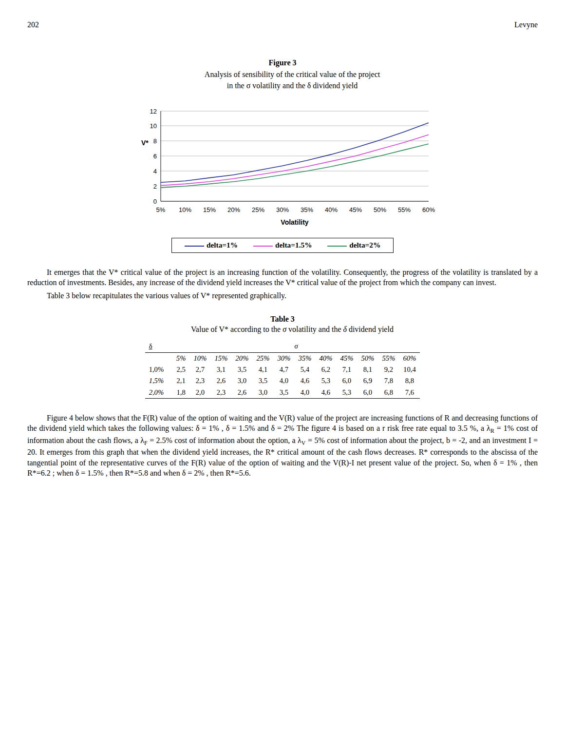202
Levyne
Figure 3
Analysis of sensibility of the critical value of the project
in the σ volatility and the δ dividend yield
0 2 4 6 8 10 12 V* 5% 10% 15% 20% 25% 30% 35% 40% 45% 50% 55% 60% Volatility
delta=1% delta=1.5% delta=2%
It emerges that the V* critical value of the project is an increasing function of the volatility. Consequently, the progress of the volatility is translated by a reduction of investments. Besides, any increase of the dividend yield increases the V* critical value of the project from which the company can invest.
Table 3 below recapitulates the various values of V* represented graphically.
Table 3
Value of V* according to the σ volatility and the δ dividend yield
| δ | σ |
| | 5% | 10% | 15% | 20% | 25% | 30% | 35% | 40% | 45% | 50% | 55% | 60% |
| 1,0% | 2,5 | 2,7 | 3,1 | 3,5 | 4,1 | 4,7 | 5,4 | 6,2 | 7,1 | 8,1 | 9,2 | 10,4 |
| 1,5% | 2,1 | 2,3 | 2,6 | 3,0 | 3,5 | 4,0 | 4,6 | 5,3 | 6,0 | 6,9 | 7,8 | 8,8 |
| 2,0% | 1,8 | 2,0 | 2,3 | 2,6 | 3,0 | 3,5 | 4,0 | 4,6 | 5,3 | 6,0 | 6,8 | 7,6 |
Figure 4 below shows that the F(R) value of the option of waiting and the V(R) value of the project are increasing functions of R and decreasing functions of the dividend yield which takes the following values: δ = 1% , δ = 1.5% and δ = 2% The figure 4 is based on a r risk free rate equal to 3.5 %, a λR = 1% cost of information about the cash flows, a λF = 2.5% cost of information about the option, a λV = 5% cost of information about the project, b = -2, and an investment I = 20. It emerges from this graph that when the dividend yield increases, the R* critical amount of the cash flows decreases. R* corresponds to the abscissa of the tangential point of the representative curves of the F(R) value of the option of waiting and the V(R)-I net present value of the project. So, when δ = 1% , then R*=6.2 ; when δ = 1.5% , then R*=5.8 and when δ = 2% , then R*=5.6.